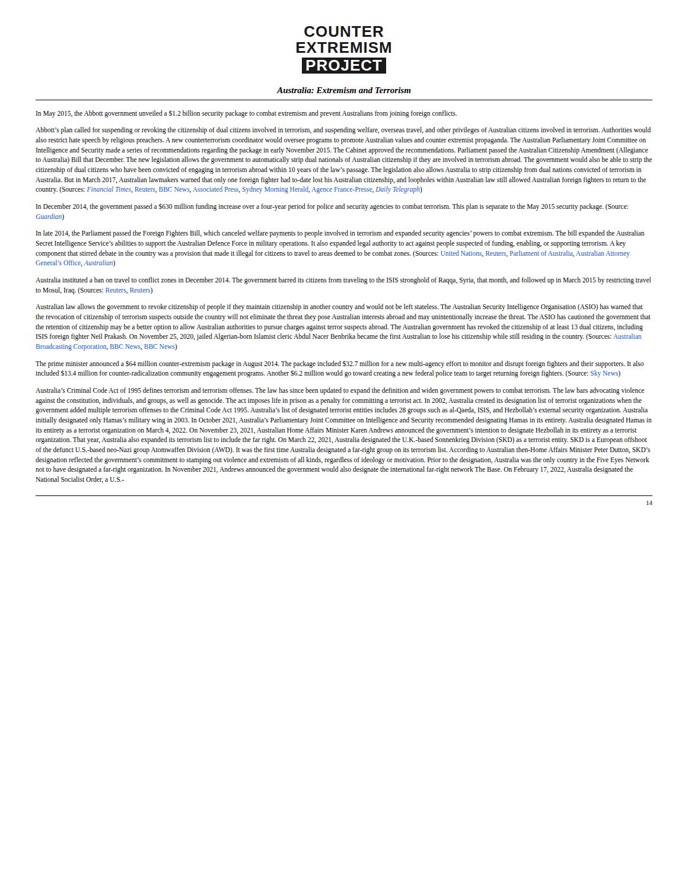COUNTER EXTREMISM PROJECT
Australia: Extremism and Terrorism
In May 2015, the Abbott government unveiled a $1.2 billion security package to combat extremism and prevent Australians from joining foreign conflicts.
Abbott’s plan called for suspending or revoking the citizenship of dual citizens involved in terrorism, and suspending welfare, overseas travel, and other privileges of Australian citizens involved in terrorism. Authorities would also restrict hate speech by religious preachers. A new counterterrorism coordinator would oversee programs to promote Australian values and counter extremist propaganda. The Australian Parliamentary Joint Committee on Intelligence and Security made a series of recommendations regarding the package in early November 2015. The Cabinet approved the recommendations. Parliament passed the Australian Citizenship Amendment (Allegiance to Australia) Bill that December. The new legislation allows the government to automatically strip dual nationals of Australian citizenship if they are involved in terrorism abroad. The government would also be able to strip the citizenship of dual citizens who have been convicted of engaging in terrorism abroad within 10 years of the law’s passage. The legislation also allows Australia to strip citizenship from dual nations convicted of terrorism in Australia. But in March 2017, Australian lawmakers warned that only one foreign fighter had to-date lost his Australian citizenship, and loopholes within Australian law still allowed Australian foreign fighters to return to the country. (Sources: Financial Times, Reuters, BBC News, Associated Press, Sydney Morning Herald, Agence France-Presse, Daily Telegraph)
In December 2014, the government passed a $630 million funding increase over a four-year period for police and security agencies to combat terrorism. This plan is separate to the May 2015 security package. (Source: Guardian)
In late 2014, the Parliament passed the Foreign Fighters Bill, which canceled welfare payments to people involved in terrorism and expanded security agencies’ powers to combat extremism. The bill expanded the Australian Secret Intelligence Service’s abilities to support the Australian Defence Force in military operations. It also expanded legal authority to act against people suspected of funding, enabling, or supporting terrorism. A key component that stirred debate in the country was a provision that made it illegal for citizens to travel to areas deemed to be combat zones. (Sources: United Nations, Reuters, Parliament of Australia, Australian Attorney General’s Office, Australian)
Australia instituted a ban on travel to conflict zones in December 2014. The government barred its citizens from traveling to the ISIS stronghold of Raqqa, Syria, that month, and followed up in March 2015 by restricting travel to Mosul, Iraq. (Sources: Reuters, Reuters)
Australian law allows the government to revoke citizenship of people if they maintain citizenship in another country and would not be left stateless. The Australian Security Intelligence Organisation (ASIO) has warned that the revocation of citizenship of terrorism suspects outside the country will not eliminate the threat they pose Australian interests abroad and may unintentionally increase the threat. The ASIO has cautioned the government that the retention of citizenship may be a better option to allow Australian authorities to pursue charges against terror suspects abroad. The Australian government has revoked the citizenship of at least 13 dual citizens, including ISIS foreign fighter Neil Prakash. On November 25, 2020, jailed Algerian-born Islamist cleric Abdul Nacer Benbrika became the first Australian to lose his citizenship while still residing in the country. (Sources: Australian Broadcasting Corporation, BBC News, BBC News)
The prime minister announced a $64 million counter-extremism package in August 2014. The package included $32.7 million for a new multi-agency effort to monitor and disrupt foreign fighters and their supporters. It also included $13.4 million for counter-radicalization community engagement programs. Another $6.2 million would go toward creating a new federal police team to target returning foreign fighters. (Source: Sky News)
Australia’s Criminal Code Act of 1995 defines terrorism and terrorism offenses. The law has since been updated to expand the definition and widen government powers to combat terrorism. The law bars advocating violence against the constitution, individuals, and groups, as well as genocide. The act imposes life in prison as a penalty for committing a terrorist act. In 2002, Australia created its designation list of terrorist organizations when the government added multiple terrorism offenses to the Criminal Code Act 1995. Australia’s list of designated terrorist entities includes 28 groups such as al-Qaeda, ISIS, and Hezbollah’s external security organization. Australia initially designated only Hamas’s military wing in 2003. In October 2021, Australia’s Parliamentary Joint Committee on Intelligence and Security recommended designating Hamas in its entirety. Australia designated Hamas in its entirety as a terrorist organization on March 4, 2022. On November 23, 2021, Australian Home Affairs Minister Karen Andrews announced the government’s intention to designate Hezbollah in its entirety as a terrorist organization. That year, Australia also expanded its terrorism list to include the far right. On March 22, 2021, Australia designated the U.K.-based Sonnenkrieg Division (SKD) as a terrorist entity. SKD is a European offshoot of the defunct U.S.-based neo-Nazi group Atomwaffen Division (AWD). It was the first time Australia designated a far-right group on its terrorism list. According to Australian then-Home Affairs Minister Peter Dutton, SKD’s designation reflected the government’s commitment to stamping out violence and extremism of all kinds, regardless of ideology or motivation. Prior to the designation, Australia was the only country in the Five Eyes Network not to have designated a far-right organization. In November 2021, Andrews announced the government would also designate the international far-right network The Base. On February 17, 2022, Australia designated the National Socialist Order, a U.S.-
14